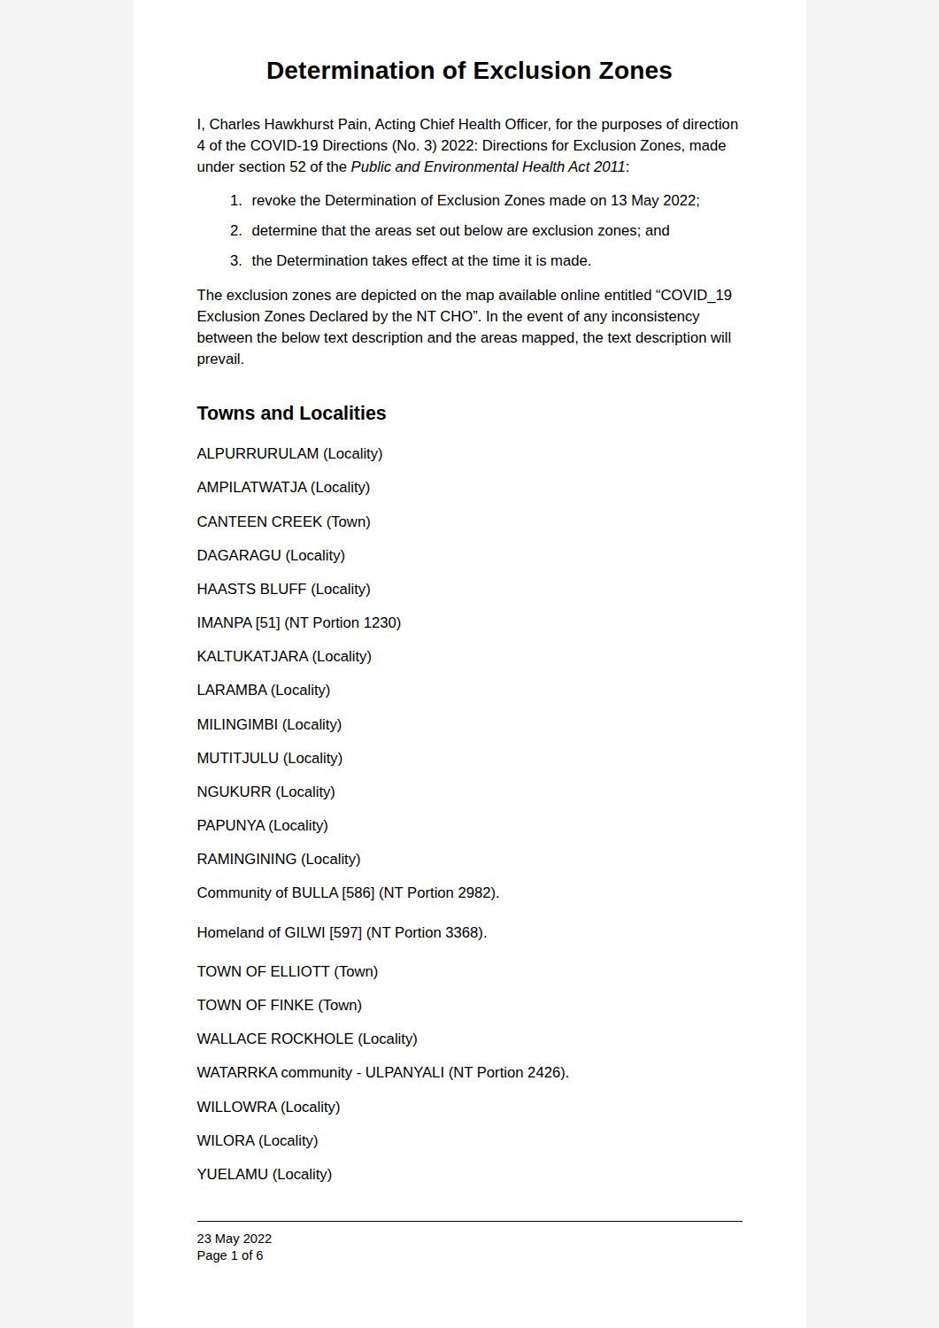Determination of Exclusion Zones
I, Charles Hawkhurst Pain, Acting Chief Health Officer, for the purposes of direction 4 of the COVID-19 Directions (No. 3) 2022: Directions for Exclusion Zones, made under section 52 of the Public and Environmental Health Act 2011:
revoke the Determination of Exclusion Zones made on 13 May 2022;
determine that the areas set out below are exclusion zones; and
the Determination takes effect at the time it is made.
The exclusion zones are depicted on the map available online entitled “COVID_19 Exclusion Zones Declared by the NT CHO”. In the event of any inconsistency between the below text description and the areas mapped, the text description will prevail.
Towns and Localities
ALPURRURULAM (Locality)
AMPILATWATJA (Locality)
CANTEEN CREEK (Town)
DAGARAGU (Locality)
HAASTS BLUFF (Locality)
IMANPA [51] (NT Portion 1230)
KALTUKATJARA (Locality)
LARAMBA (Locality)
MILINGIMBI (Locality)
MUTITJULU (Locality)
NGUKURR (Locality)
PAPUNYA (Locality)
RAMINGINING (Locality)
Community of BULLA [586] (NT Portion 2982).
Homeland of GILWI [597] (NT Portion 3368).
TOWN OF ELLIOTT (Town)
TOWN OF FINKE (Town)
WALLACE ROCKHOLE (Locality)
WATARRKA community - ULPANYALI (NT Portion 2426).
WILLOWRA (Locality)
WILORA (Locality)
YUELAMU (Locality)
23 May 2022
Page 1 of 6